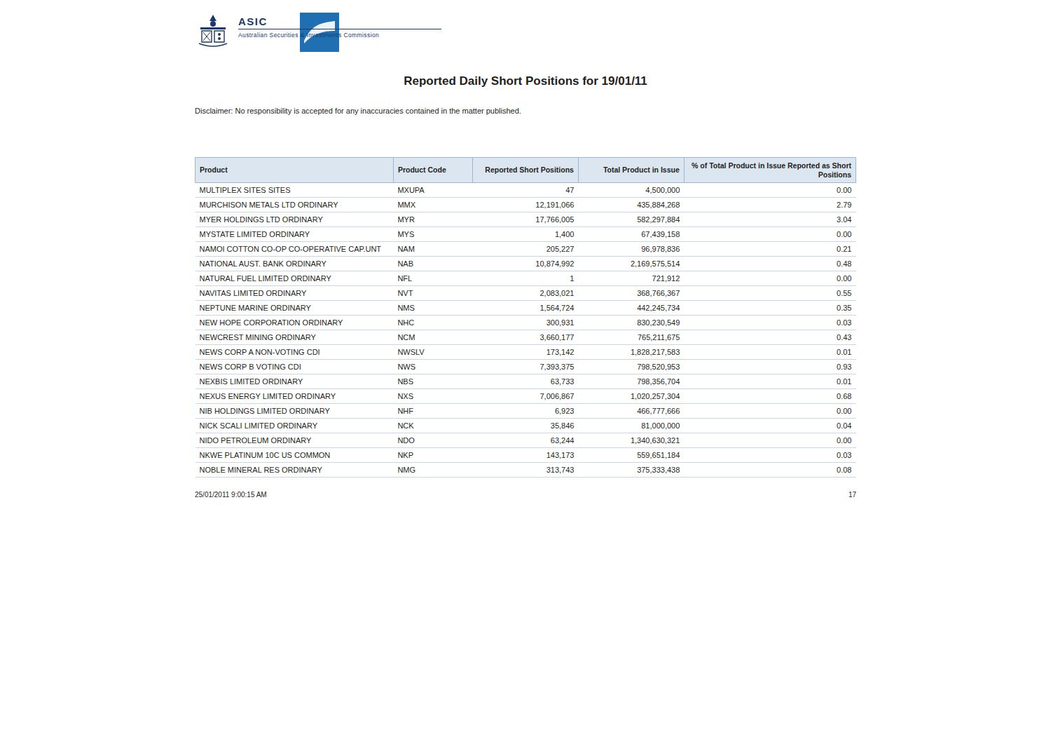ASIC
Australian Securities & Investments Commission
Reported Daily Short Positions for 19/01/11
Disclaimer: No responsibility is accepted for any inaccuracies contained in the matter published.
| Product | Product Code | Reported Short Positions | Total Product in Issue | % of Total Product in Issue Reported as Short Positions |
| --- | --- | --- | --- | --- |
| MULTIPLEX SITES SITES | MXUPA | 47 | 4,500,000 | 0.00 |
| MURCHISON METALS LTD ORDINARY | MMX | 12,191,066 | 435,884,268 | 2.79 |
| MYER HOLDINGS LTD ORDINARY | MYR | 17,766,005 | 582,297,884 | 3.04 |
| MYSTATE LIMITED ORDINARY | MYS | 1,400 | 67,439,158 | 0.00 |
| NAMOI COTTON CO-OP CO-OPERATIVE CAP.UNT | NAM | 205,227 | 96,978,836 | 0.21 |
| NATIONAL AUST. BANK ORDINARY | NAB | 10,874,992 | 2,169,575,514 | 0.48 |
| NATURAL FUEL LIMITED ORDINARY | NFL | 1 | 721,912 | 0.00 |
| NAVITAS LIMITED ORDINARY | NVT | 2,083,021 | 368,766,367 | 0.55 |
| NEPTUNE MARINE ORDINARY | NMS | 1,564,724 | 442,245,734 | 0.35 |
| NEW HOPE CORPORATION ORDINARY | NHC | 300,931 | 830,230,549 | 0.03 |
| NEWCREST MINING ORDINARY | NCM | 3,660,177 | 765,211,675 | 0.43 |
| NEWS CORP A NON-VOTING CDI | NWSLV | 173,142 | 1,828,217,583 | 0.01 |
| NEWS CORP B VOTING CDI | NWS | 7,393,375 | 798,520,953 | 0.93 |
| NEXBIS LIMITED ORDINARY | NBS | 63,733 | 798,356,704 | 0.01 |
| NEXUS ENERGY LIMITED ORDINARY | NXS | 7,006,867 | 1,020,257,304 | 0.68 |
| NIB HOLDINGS LIMITED ORDINARY | NHF | 6,923 | 466,777,666 | 0.00 |
| NICK SCALI LIMITED ORDINARY | NCK | 35,846 | 81,000,000 | 0.04 |
| NIDO PETROLEUM ORDINARY | NDO | 63,244 | 1,340,630,321 | 0.00 |
| NKWE PLATINUM 10C US COMMON | NKP | 143,173 | 559,651,184 | 0.03 |
| NOBLE MINERAL RES ORDINARY | NMG | 313,743 | 375,333,438 | 0.08 |
25/01/2011 9:00:15 AM 17